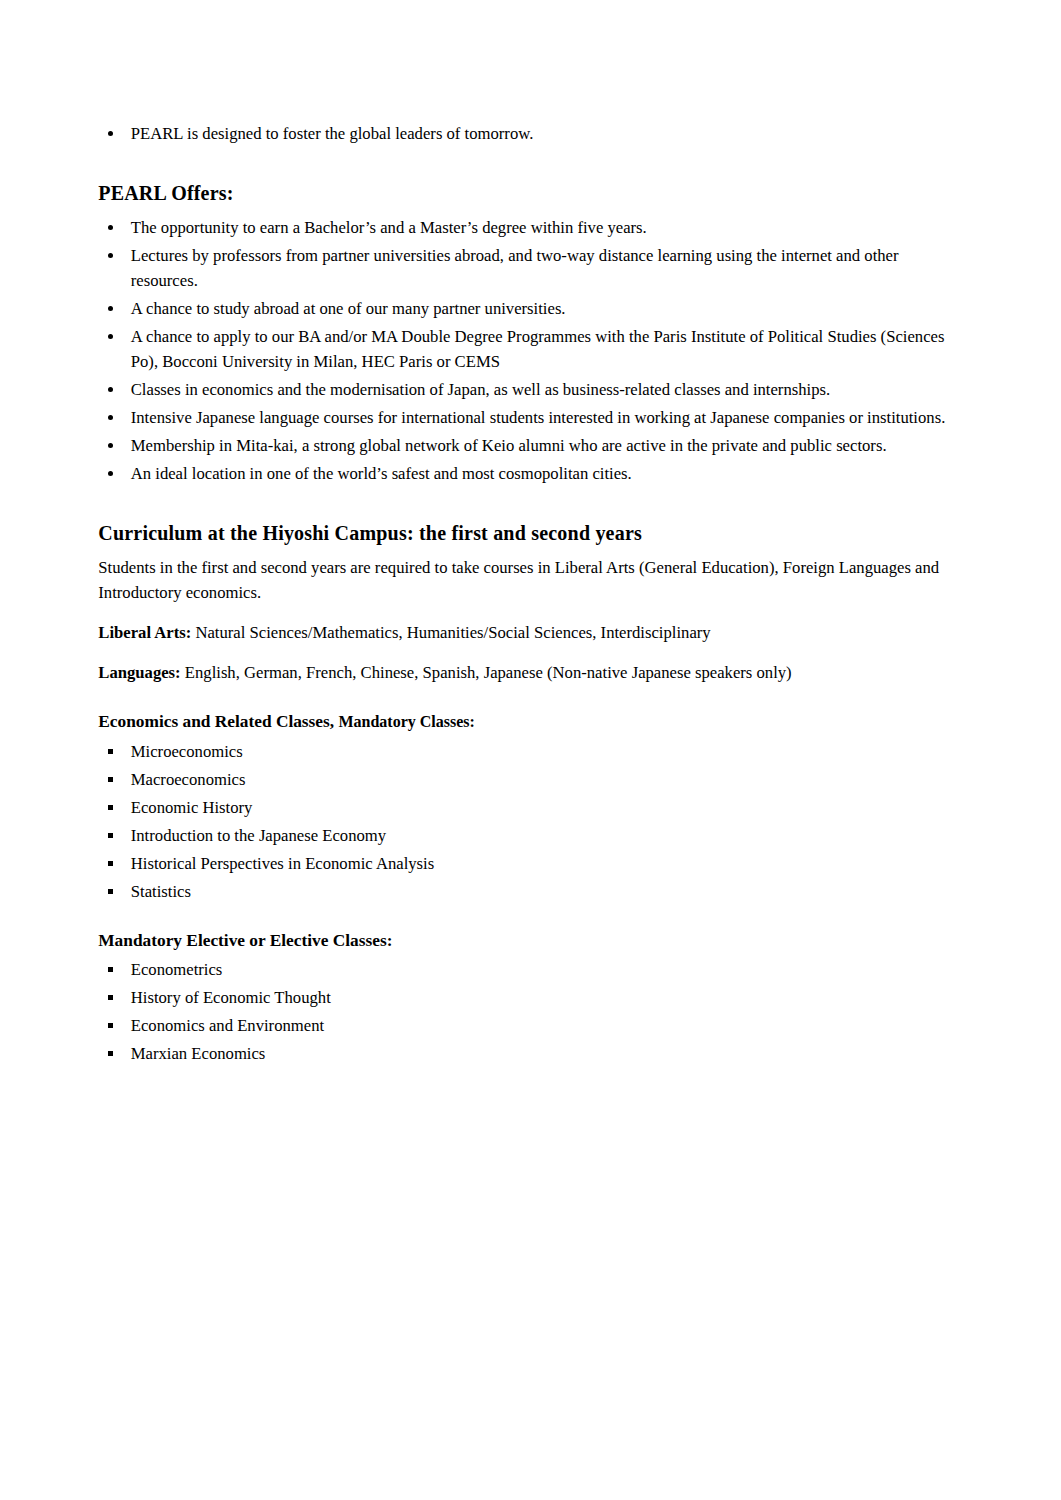PEARL is designed to foster the global leaders of tomorrow.
PEARL Offers:
The opportunity to earn a Bachelor’s and a Master’s degree within five years.
Lectures by professors from partner universities abroad, and two-way distance learning using the internet and other resources.
A chance to study abroad at one of our many partner universities.
A chance to apply to our BA and/or MA Double Degree Programmes with the Paris Institute of Political Studies (Sciences Po), Bocconi University in Milan, HEC Paris or CEMS
Classes in economics and the modernisation of Japan, as well as business-related classes and internships.
Intensive Japanese language courses for international students interested in working at Japanese companies or institutions.
Membership in Mita-kai, a strong global network of Keio alumni who are active in the private and public sectors.
An ideal location in one of the world’s safest and most cosmopolitan cities.
Curriculum at the Hiyoshi Campus: the first and second years
Students in the first and second years are required to take courses in Liberal Arts (General Education), Foreign Languages and Introductory economics.
Liberal Arts: Natural Sciences/Mathematics, Humanities/Social Sciences, Interdisciplinary
Languages: English, German, French, Chinese, Spanish, Japanese (Non-native Japanese speakers only)
Economics and Related Classes, Mandatory Classes:
Microeconomics
Macroeconomics
Economic History
Introduction to the Japanese Economy
Historical Perspectives in Economic Analysis
Statistics
Mandatory Elective or Elective Classes:
Econometrics
History of Economic Thought
Economics and Environment
Marxian Economics